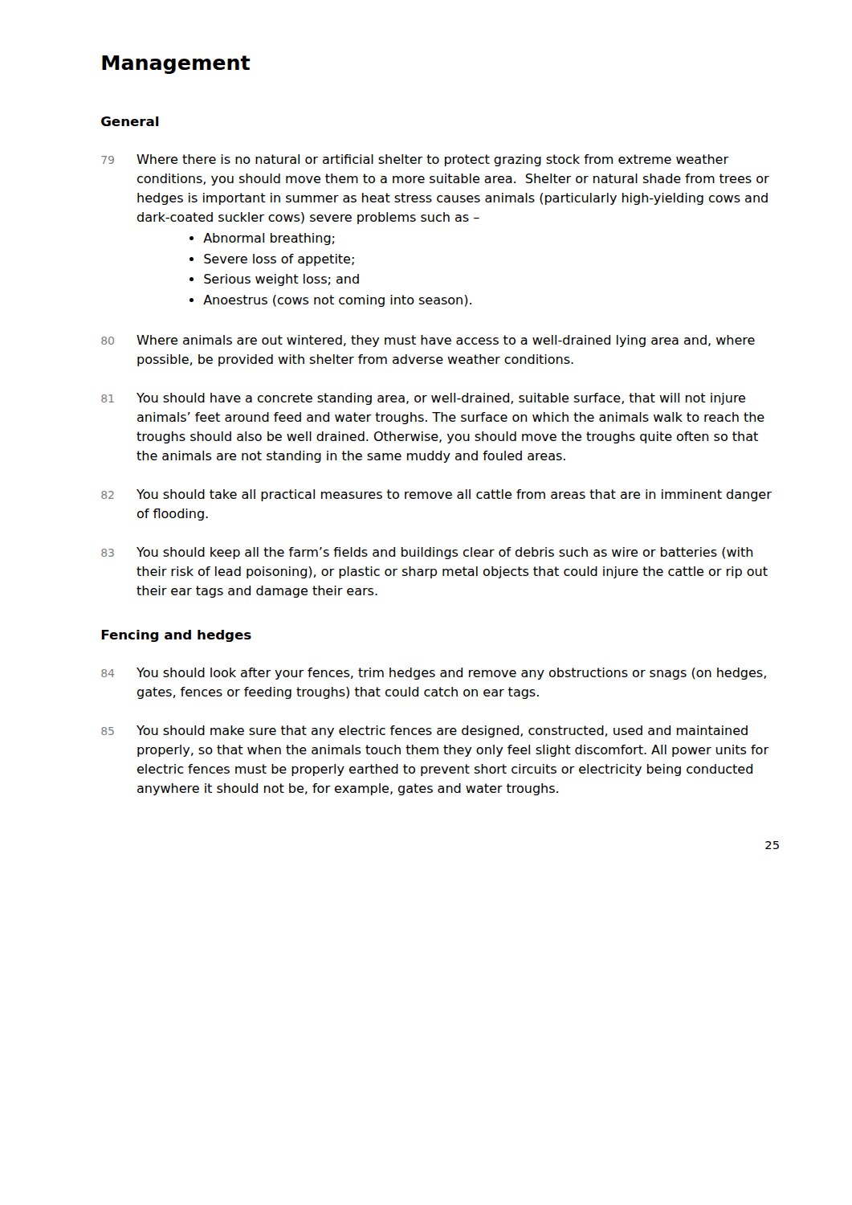Management
General
79
Where there is no natural or artificial shelter to protect grazing stock from extreme weather conditions, you should move them to a more suitable area. Shelter or natural shade from trees or hedges is important in summer as heat stress causes animals (particularly high-yielding cows and dark-coated suckler cows) severe problems such as –
Abnormal breathing;
Severe loss of appetite;
Serious weight loss; and
Anoestrus (cows not coming into season).
80
Where animals are out wintered, they must have access to a well-drained lying area and, where possible, be provided with shelter from adverse weather conditions.
81
You should have a concrete standing area, or well-drained, suitable surface, that will not injure animals’ feet around feed and water troughs. The surface on which the animals walk to reach the troughs should also be well drained. Otherwise, you should move the troughs quite often so that the animals are not standing in the same muddy and fouled areas.
82
You should take all practical measures to remove all cattle from areas that are in imminent danger of flooding.
83
You should keep all the farm’s fields and buildings clear of debris such as wire or batteries (with their risk of lead poisoning), or plastic or sharp metal objects that could injure the cattle or rip out their ear tags and damage their ears.
Fencing and hedges
84
You should look after your fences, trim hedges and remove any obstructions or snags (on hedges, gates, fences or feeding troughs) that could catch on ear tags.
85
You should make sure that any electric fences are designed, constructed, used and maintained properly, so that when the animals touch them they only feel slight discomfort. All power units for electric fences must be properly earthed to prevent short circuits or electricity being conducted anywhere it should not be, for example, gates and water troughs.
25